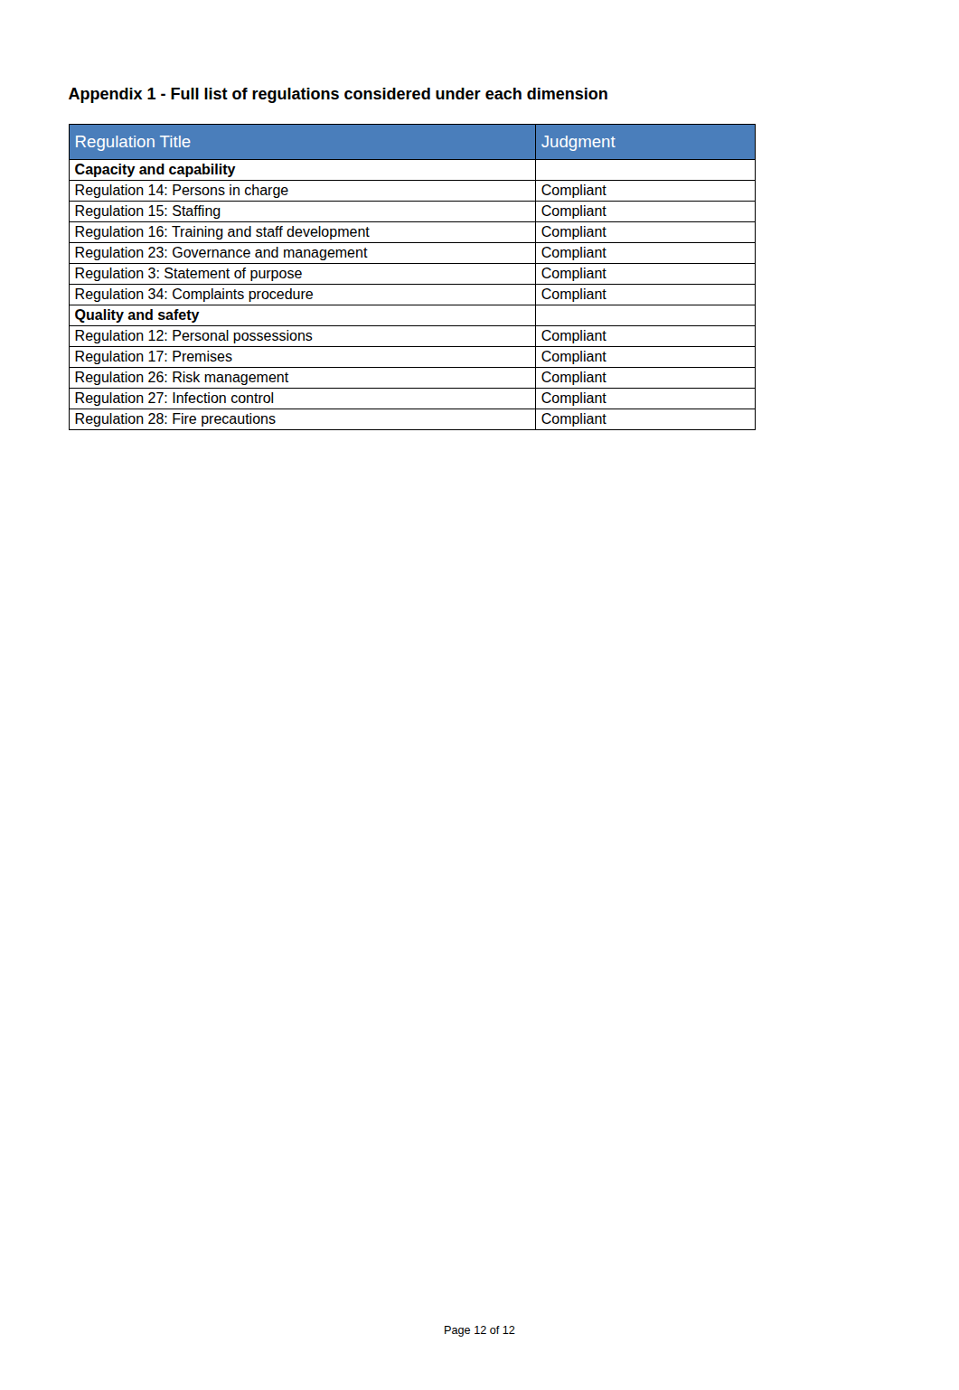Appendix 1 - Full list of regulations considered under each dimension
| Regulation Title | Judgment |
| --- | --- |
| Capacity and capability | |
| Regulation 14: Persons in charge | Compliant |
| Regulation 15: Staffing | Compliant |
| Regulation 16: Training and staff development | Compliant |
| Regulation 23: Governance and management | Compliant |
| Regulation 3: Statement of purpose | Compliant |
| Regulation 34: Complaints procedure | Compliant |
| Quality and safety | |
| Regulation 12: Personal possessions | Compliant |
| Regulation 17: Premises | Compliant |
| Regulation 26: Risk management | Compliant |
| Regulation 27: Infection control | Compliant |
| Regulation 28: Fire precautions | Compliant |
Page 12 of 12